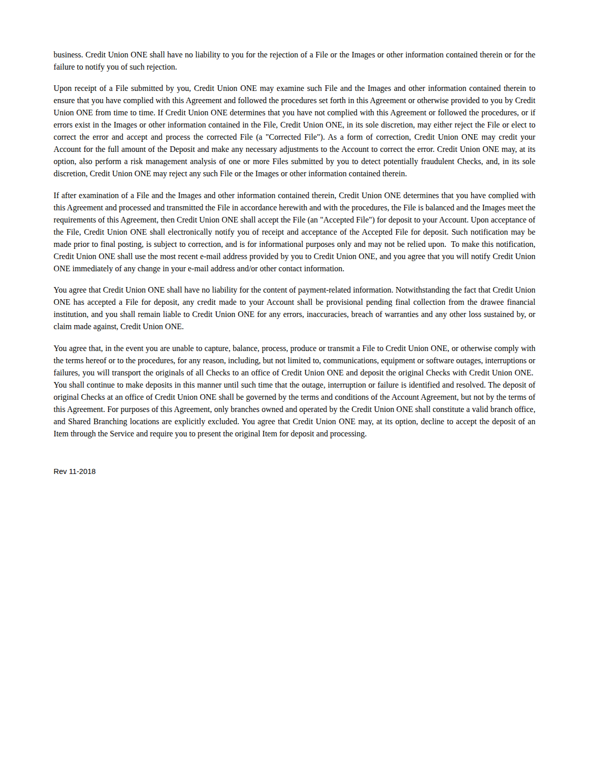business. Credit Union ONE shall have no liability to you for the rejection of a File or the Images or other information contained therein or for the failure to notify you of such rejection.
Upon receipt of a File submitted by you, Credit Union ONE may examine such File and the Images and other information contained therein to ensure that you have complied with this Agreement and followed the procedures set forth in this Agreement or otherwise provided to you by Credit Union ONE from time to time. If Credit Union ONE determines that you have not complied with this Agreement or followed the procedures, or if errors exist in the Images or other information contained in the File, Credit Union ONE, in its sole discretion, may either reject the File or elect to correct the error and accept and process the corrected File (a "Corrected File"). As a form of correction, Credit Union ONE may credit your Account for the full amount of the Deposit and make any necessary adjustments to the Account to correct the error. Credit Union ONE may, at its option, also perform a risk management analysis of one or more Files submitted by you to detect potentially fraudulent Checks, and, in its sole discretion, Credit Union ONE may reject any such File or the Images or other information contained therein.
If after examination of a File and the Images and other information contained therein, Credit Union ONE determines that you have complied with this Agreement and processed and transmitted the File in accordance herewith and with the procedures, the File is balanced and the Images meet the requirements of this Agreement, then Credit Union ONE shall accept the File (an "Accepted File") for deposit to your Account. Upon acceptance of the File, Credit Union ONE shall electronically notify you of receipt and acceptance of the Accepted File for deposit. Such notification may be made prior to final posting, is subject to correction, and is for informational purposes only and may not be relied upon. To make this notification, Credit Union ONE shall use the most recent e-mail address provided by you to Credit Union ONE, and you agree that you will notify Credit Union ONE immediately of any change in your e-mail address and/or other contact information.
You agree that Credit Union ONE shall have no liability for the content of payment-related information. Notwithstanding the fact that Credit Union ONE has accepted a File for deposit, any credit made to your Account shall be provisional pending final collection from the drawee financial institution, and you shall remain liable to Credit Union ONE for any errors, inaccuracies, breach of warranties and any other loss sustained by, or claim made against, Credit Union ONE.
You agree that, in the event you are unable to capture, balance, process, produce or transmit a File to Credit Union ONE, or otherwise comply with the terms hereof or to the procedures, for any reason, including, but not limited to, communications, equipment or software outages, interruptions or failures, you will transport the originals of all Checks to an office of Credit Union ONE and deposit the original Checks with Credit Union ONE. You shall continue to make deposits in this manner until such time that the outage, interruption or failure is identified and resolved. The deposit of original Checks at an office of Credit Union ONE shall be governed by the terms and conditions of the Account Agreement, but not by the terms of this Agreement. For purposes of this Agreement, only branches owned and operated by the Credit Union ONE shall constitute a valid branch office, and Shared Branching locations are explicitly excluded. You agree that Credit Union ONE may, at its option, decline to accept the deposit of an Item through the Service and require you to present the original Item for deposit and processing.
Rev 11-2018